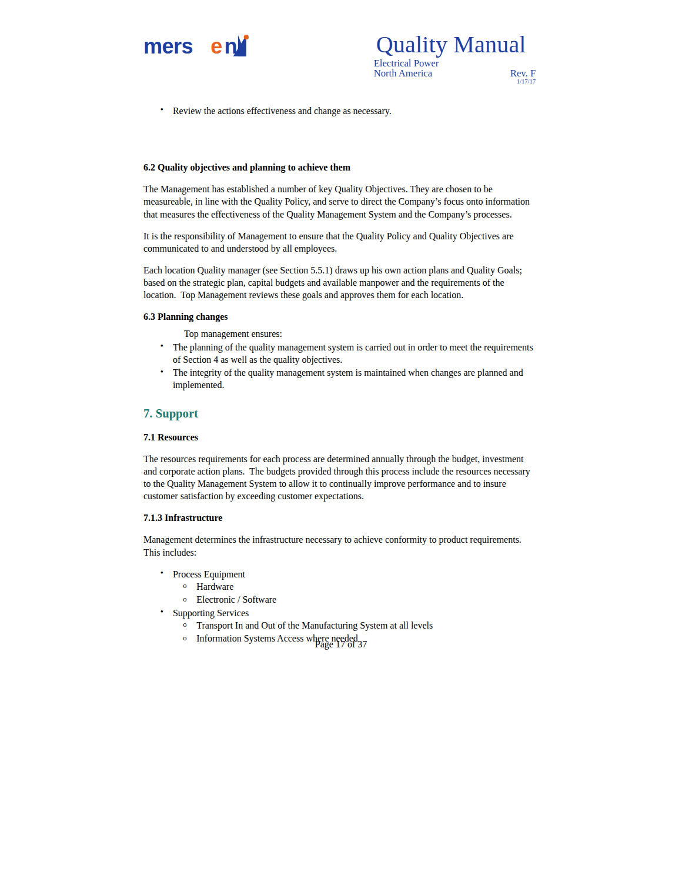mers e n
Quality Manual
Electrical Power
North America Rev. F
1/17/17
Review the actions effectiveness and change as necessary.
6.2 Quality objectives and planning to achieve them
The Management has established a number of key Quality Objectives. They are chosen to be measureable, in line with the Quality Policy, and serve to direct the Company’s focus onto information that measures the effectiveness of the Quality Management System and the Company’s processes.
It is the responsibility of Management to ensure that the Quality Policy and Quality Objectives are communicated to and understood by all employees.
Each location Quality manager (see Section 5.5.1) draws up his own action plans and Quality Goals; based on the strategic plan, capital budgets and available manpower and the requirements of the location. Top Management reviews these goals and approves them for each location.
6.3 Planning changes
Top management ensures:
The planning of the quality management system is carried out in order to meet the requirements of Section 4 as well as the quality objectives.
The integrity of the quality management system is maintained when changes are planned and implemented.
7. Support
7.1 Resources
The resources requirements for each process are determined annually through the budget, investment and corporate action plans. The budgets provided through this process include the resources necessary to the Quality Management System to allow it to continually improve performance and to insure customer satisfaction by exceeding customer expectations.
7.1.3 Infrastructure
Management determines the infrastructure necessary to achieve conformity to product requirements. This includes:
Process Equipment
Hardware
Electronic / Software
Supporting Services
Transport In and Out of the Manufacturing System at all levels
Information Systems Access where needed
Page 17 of 37